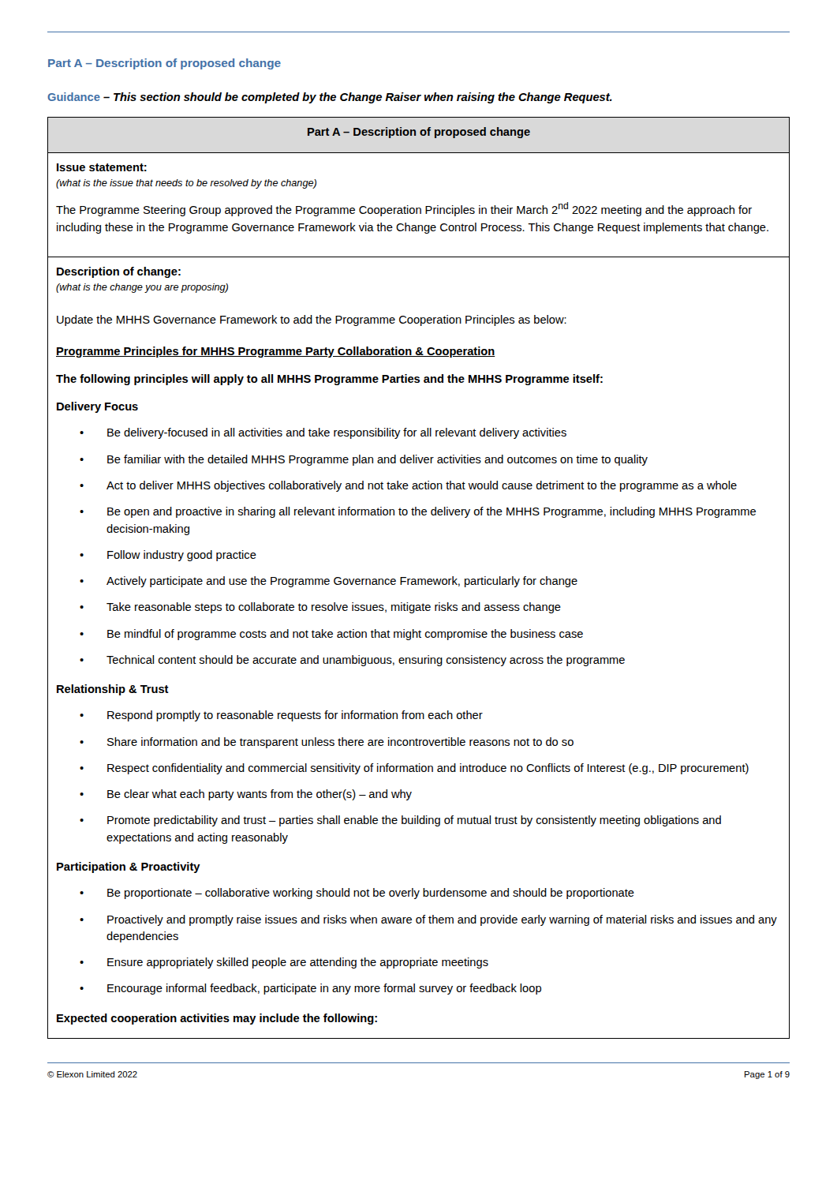Part A – Description of proposed change
Guidance – This section should be completed by the Change Raiser when raising the Change Request.
| Part A – Description of proposed change |
| Issue statement: (what is the issue that needs to be resolved by the change) The Programme Steering Group approved the Programme Cooperation Principles in their March 2 nd 2022 meeting and the approach for including these in the Programme Governance Framework via the Change Control Process. This Change Request implements that change. |
| Description of change: (what is the change you are proposing) Update the MHHS Governance Framework to add the Programme Cooperation Principles as below: Programme Principles for MHHS Programme Party Collaboration & Cooperation The following principles will apply to all MHHS Programme Parties and the MHHS Programme itself: Delivery Focus Be delivery-focused in all activities and take responsibility for all relevant delivery activities Be familiar with the detailed MHHS Programme plan and deliver activities and outcomes on time to quality Act to deliver MHHS objectives collaboratively and not take action that would cause detriment to the programme as a whole Be open and proactive in sharing all relevant information to the delivery of the MHHS Programme, including MHHS Programme decision-making Follow industry good practice Actively participate and use the Programme Governance Framework, particularly for change Take reasonable steps to collaborate to resolve issues, mitigate risks and assess change Be mindful of programme costs and not take action that might compromise the business case Technical content should be accurate and unambiguous, ensuring consistency across the programme Relationship & Trust Respond promptly to reasonable requests for information from each other Share information and be transparent unless there are incontrovertible reasons not to do so Respect confidentiality and commercial sensitivity of information and introduce no Conflicts of Interest (e.g., DIP procurement) Be clear what each party wants from the other(s) – and why Promote predictability and trust – parties shall enable the building of mutual trust by consistently meeting obligations and expectations and acting reasonably Participation & Proactivity Be proportionate – collaborative working should not be overly burdensome and should be proportionate Proactively and promptly raise issues and risks when aware of them and provide early warning of material risks and issues and any dependencies Ensure appropriately skilled people are attending the appropriate meetings Encourage informal feedback, participate in any more formal survey or feedback loop Expected cooperation activities may include the following: |
© Elexon Limited 2022 Page 1 of 9